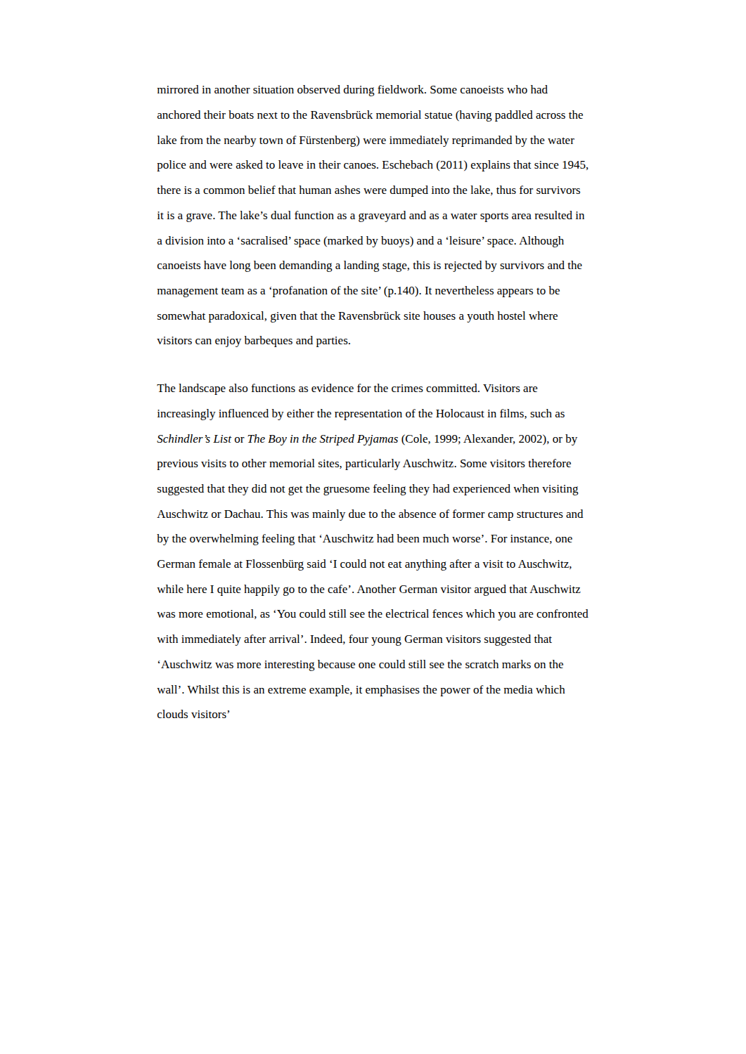mirrored in another situation observed during fieldwork. Some canoeists who had anchored their boats next to the Ravensbrück memorial statue (having paddled across the lake from the nearby town of Fürstenberg) were immediately reprimanded by the water police and were asked to leave in their canoes. Eschebach (2011) explains that since 1945, there is a common belief that human ashes were dumped into the lake, thus for survivors it is a grave. The lake’s dual function as a graveyard and as a water sports area resulted in a division into a ‘sacralised’ space (marked by buoys) and a ‘leisure’ space. Although canoeists have long been demanding a landing stage, this is rejected by survivors and the management team as a ‘profanation of the site’ (p.140). It nevertheless appears to be somewhat paradoxical, given that the Ravensbrück site houses a youth hostel where visitors can enjoy barbeques and parties.
The landscape also functions as evidence for the crimes committed. Visitors are increasingly influenced by either the representation of the Holocaust in films, such as Schindler’s List or The Boy in the Striped Pyjamas (Cole, 1999; Alexander, 2002), or by previous visits to other memorial sites, particularly Auschwitz. Some visitors therefore suggested that they did not get the gruesome feeling they had experienced when visiting Auschwitz or Dachau. This was mainly due to the absence of former camp structures and by the overwhelming feeling that ‘Auschwitz had been much worse’. For instance, one German female at Flossenbürg said ‘I could not eat anything after a visit to Auschwitz, while here I quite happily go to the cafe’. Another German visitor argued that Auschwitz was more emotional, as ‘You could still see the electrical fences which you are confronted with immediately after arrival’. Indeed, four young German visitors suggested that ‘Auschwitz was more interesting because one could still see the scratch marks on the wall’. Whilst this is an extreme example, it emphasises the power of the media which clouds visitors’